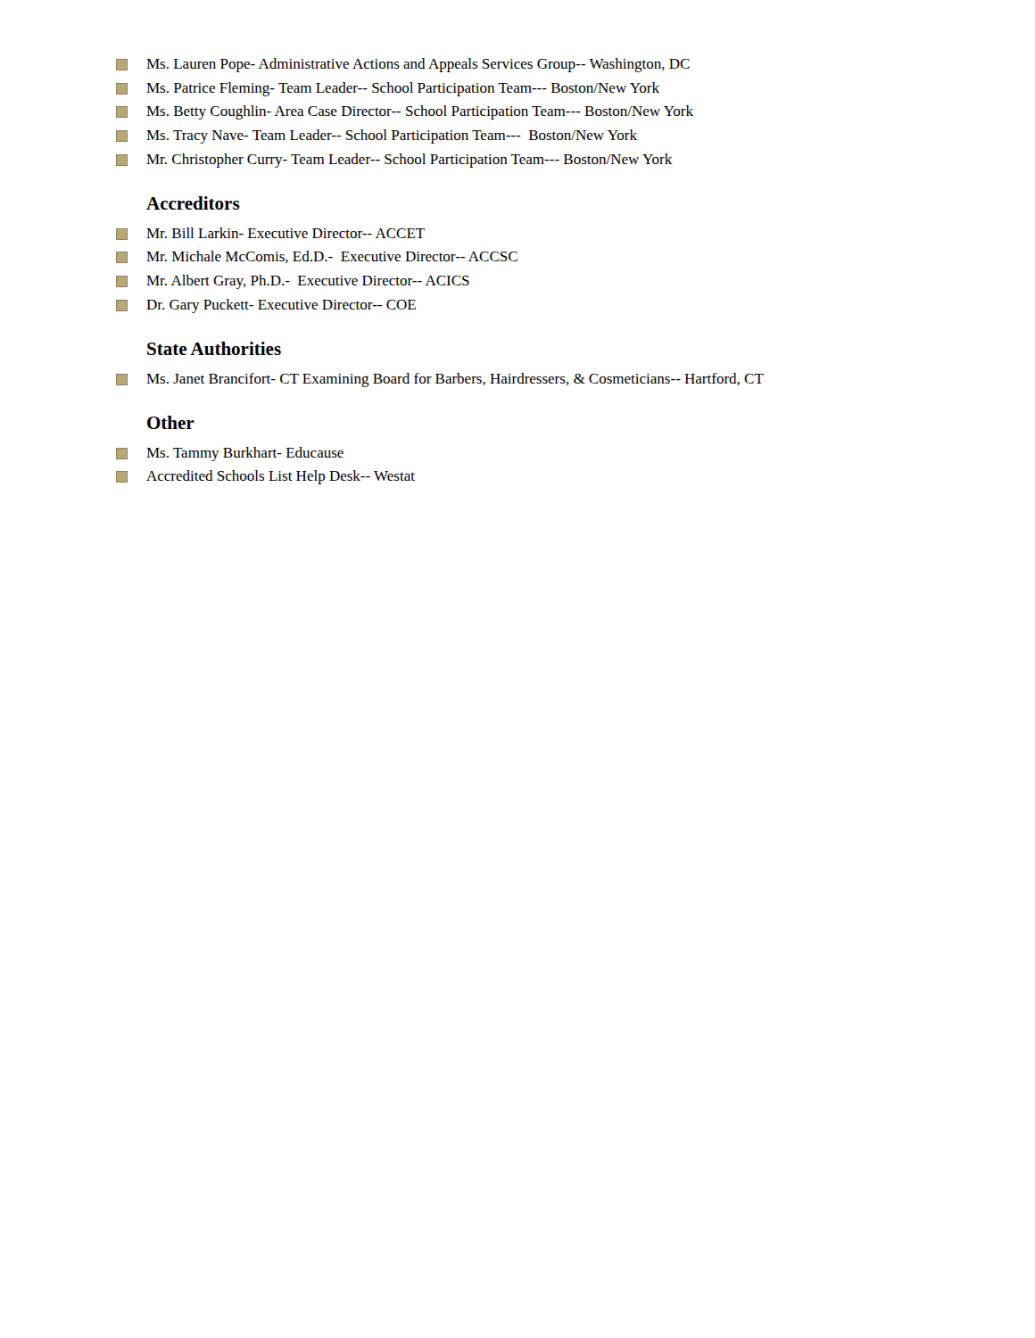Ms. Lauren Pope- Administrative Actions and Appeals Services Group-- Washington, DC
Ms. Patrice Fleming- Team Leader-- School Participation Team--- Boston/New York
Ms. Betty Coughlin- Area Case Director-- School Participation Team--- Boston/New York
Ms. Tracy Nave- Team Leader-- School Participation Team--- Boston/New York
Mr. Christopher Curry- Team Leader-- School Participation Team--- Boston/New York
Accreditors
Mr. Bill Larkin- Executive Director-- ACCET
Mr. Michale McComis, Ed.D.- Executive Director-- ACCSC
Mr. Albert Gray, Ph.D.- Executive Director-- ACICS
Dr. Gary Puckett- Executive Director-- COE
State Authorities
Ms. Janet Brancifort- CT Examining Board for Barbers, Hairdressers, & Cosmeticians-- Hartford, CT
Other
Ms. Tammy Burkhart- Educause
Accredited Schools List Help Desk-- Westat